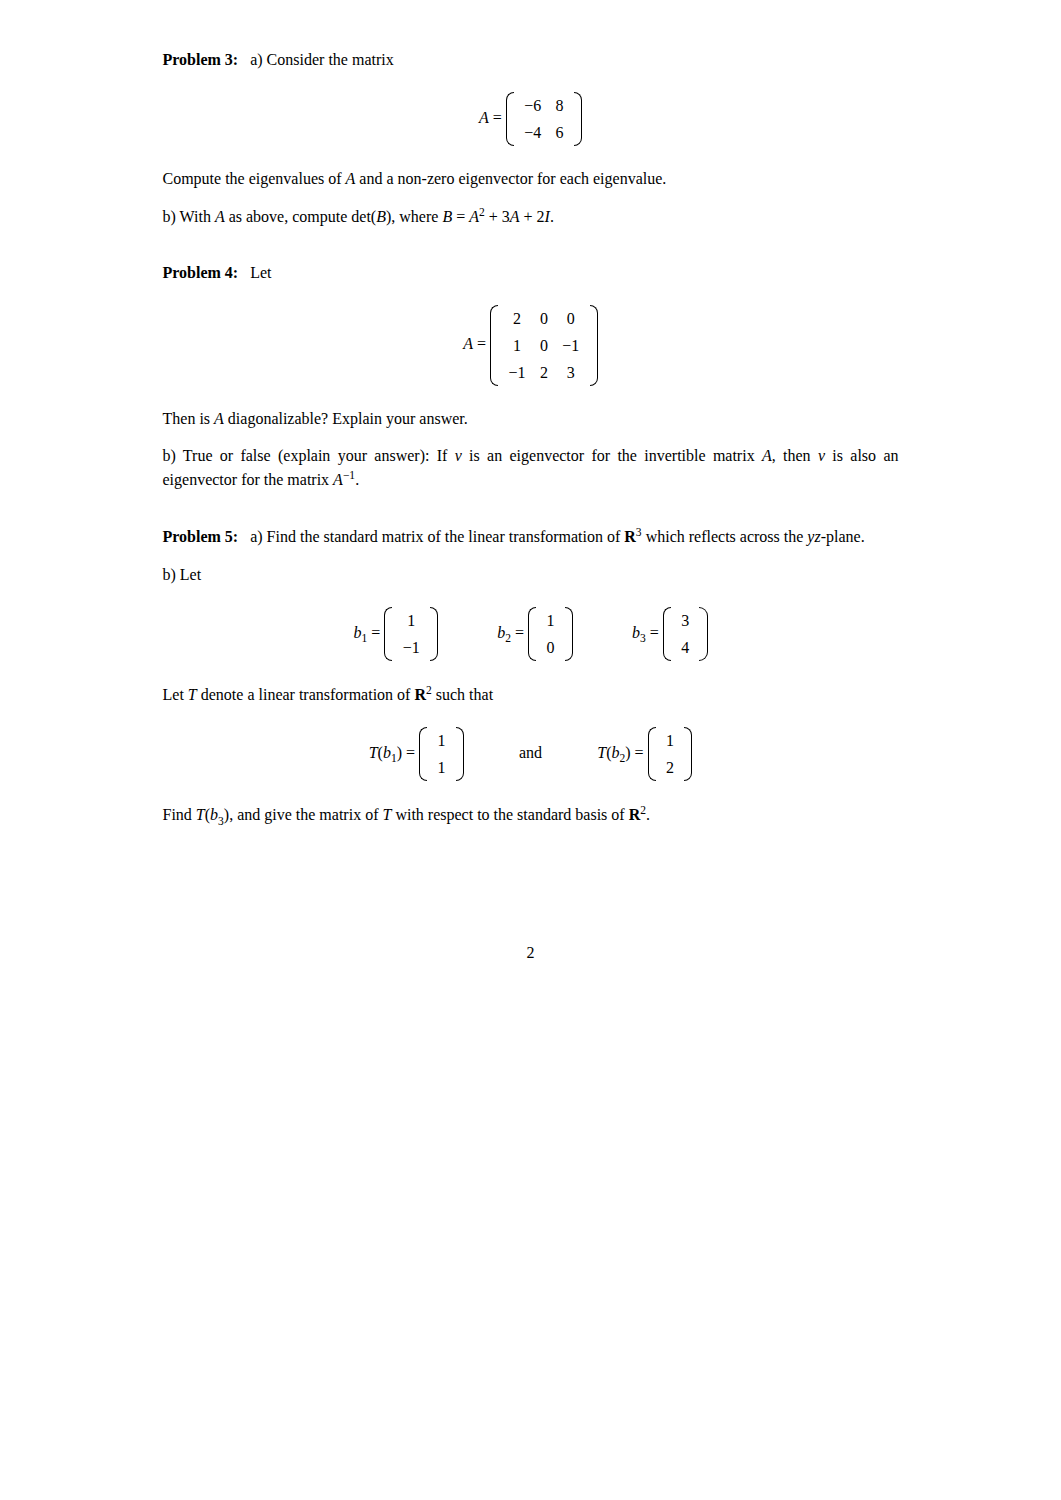Problem 3: a) Consider the matrix
A =
| −6 | 8 |
| −4 | 6 |
Compute the eigenvalues of A and a non-zero eigenvector for each eigenvalue.
b) With A as above, compute det(B), where B = A2 + 3A + 2I.
Problem 4: Let
A =
| 2 | 0 | 0 |
| 1 | 0 | −1 |
| −1 | 2 | 3 |
Then is A diagonalizable? Explain your answer.
b) True or false (explain your answer): If v is an eigenvector for the invertible matrix A, then v is also an eigenvector for the matrix A−1.
Problem 5: a) Find the standard matrix of the linear transformation of R3 which reflects across the yz-plane.
b) Let
b1 =
| 1 |
| −1 |
b2 =
| 1 |
| 0 |
b3 =
| 3 |
| 4 |
Let T denote a linear transformation of R2 such that
T(b1) =
| 1 |
| 1 |
and T(b2) =
| 1 |
| 2 |
Find T(b3), and give the matrix of T with respect to the standard basis of R2.
2